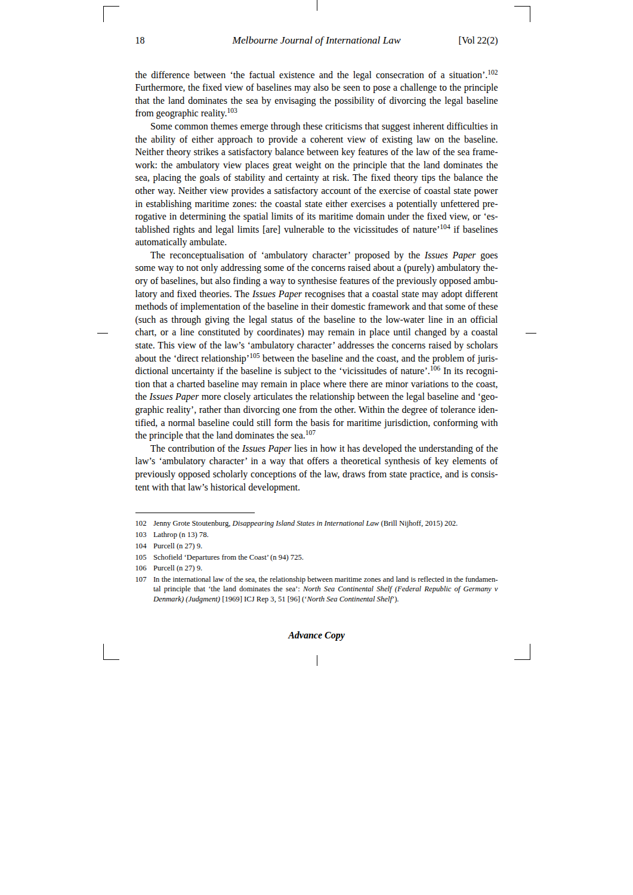18
Melbourne Journal of International Law
[Vol 22(2)
the difference between ‘the factual existence and the legal consecration of a situation’.102 Furthermore, the fixed view of baselines may also be seen to pose a challenge to the principle that the land dominates the sea by envisaging the possibility of divorcing the legal baseline from geographic reality.103
Some common themes emerge through these criticisms that suggest inherent difficulties in the ability of either approach to provide a coherent view of existing law on the baseline. Neither theory strikes a satisfactory balance between key features of the law of the sea framework: the ambulatory view places great weight on the principle that the land dominates the sea, placing the goals of stability and certainty at risk. The fixed theory tips the balance the other way. Neither view provides a satisfactory account of the exercise of coastal state power in establishing maritime zones: the coastal state either exercises a potentially unfettered prerogative in determining the spatial limits of its maritime domain under the fixed view, or ‘established rights and legal limits [are] vulnerable to the vicissitudes of nature’104 if baselines automatically ambulate.
The reconceptualisation of ‘ambulatory character’ proposed by the Issues Paper goes some way to not only addressing some of the concerns raised about a (purely) ambulatory theory of baselines, but also finding a way to synthesise features of the previously opposed ambulatory and fixed theories. The Issues Paper recognises that a coastal state may adopt different methods of implementation of the baseline in their domestic framework and that some of these (such as through giving the legal status of the baseline to the low-water line in an official chart, or a line constituted by coordinates) may remain in place until changed by a coastal state. This view of the law’s ‘ambulatory character’ addresses the concerns raised by scholars about the ‘direct relationship’105 between the baseline and the coast, and the problem of jurisdictional uncertainty if the baseline is subject to the ‘vicissitudes of nature’.106 In its recognition that a charted baseline may remain in place where there are minor variations to the coast, the Issues Paper more closely articulates the relationship between the legal baseline and ‘geographic reality’, rather than divorcing one from the other. Within the degree of tolerance identified, a normal baseline could still form the basis for maritime jurisdiction, conforming with the principle that the land dominates the sea.107
The contribution of the Issues Paper lies in how it has developed the understanding of the law’s ‘ambulatory character’ in a way that offers a theoretical synthesis of key elements of previously opposed scholarly conceptions of the law, draws from state practice, and is consistent with that law’s historical development.
102
Jenny Grote Stoutenburg, Disappearing Island States in International Law (Brill Nijhoff, 2015) 202.
103
Lathrop (n 13) 78.
104
Purcell (n 27) 9.
105
Schofield ‘Departures from the Coast’ (n 94) 725.
106
Purcell (n 27) 9.
107
In the international law of the sea, the relationship between maritime zones and land is reflected in the fundamental principle that ‘the land dominates the sea’: North Sea Continental Shelf (Federal Republic of Germany v Denmark) (Judgment) [1969] ICJ Rep 3, 51 [96] (‘North Sea Continental Shelf’).
Advance Copy